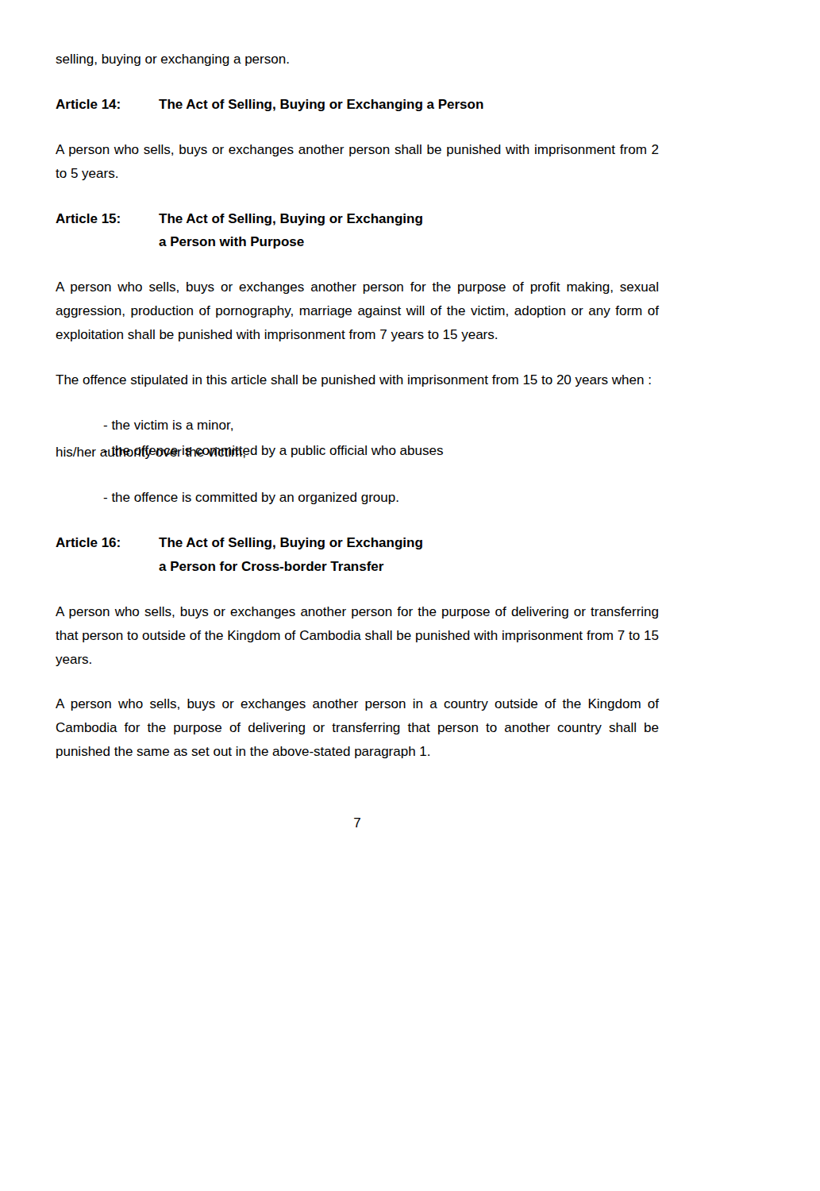selling, buying or exchanging a person.
Article 14: The Act of Selling, Buying or Exchanging a Person
A person who sells, buys or exchanges another person shall be punished with imprisonment from 2 to 5 years.
Article 15: The Act of Selling, Buying or Exchanging
a Person with Purpose
A person who sells, buys or exchanges another person for the purpose of profit making, sexual aggression, production of pornography, marriage against will of the victim, adoption or any form of exploitation shall be punished with imprisonment from 7 years to 15 years.
The offence stipulated in this article shall be punished with imprisonment from 15 to 20 years when :
- the victim is a minor,
- the offence is committed by a public official who abuses
his/her authority over the victim,
- the offence is committed by an organized group.
Article 16: The Act of Selling, Buying or Exchanging
a Person for Cross-border Transfer
A person who sells, buys or exchanges another person for the purpose of delivering or transferring that person to outside of the Kingdom of Cambodia shall be punished with imprisonment from 7 to 15 years.
A person who sells, buys or exchanges another person in a country outside of the Kingdom of Cambodia for the purpose of delivering or transferring that person to another country shall be punished the same as set out in the above-stated paragraph 1.
7